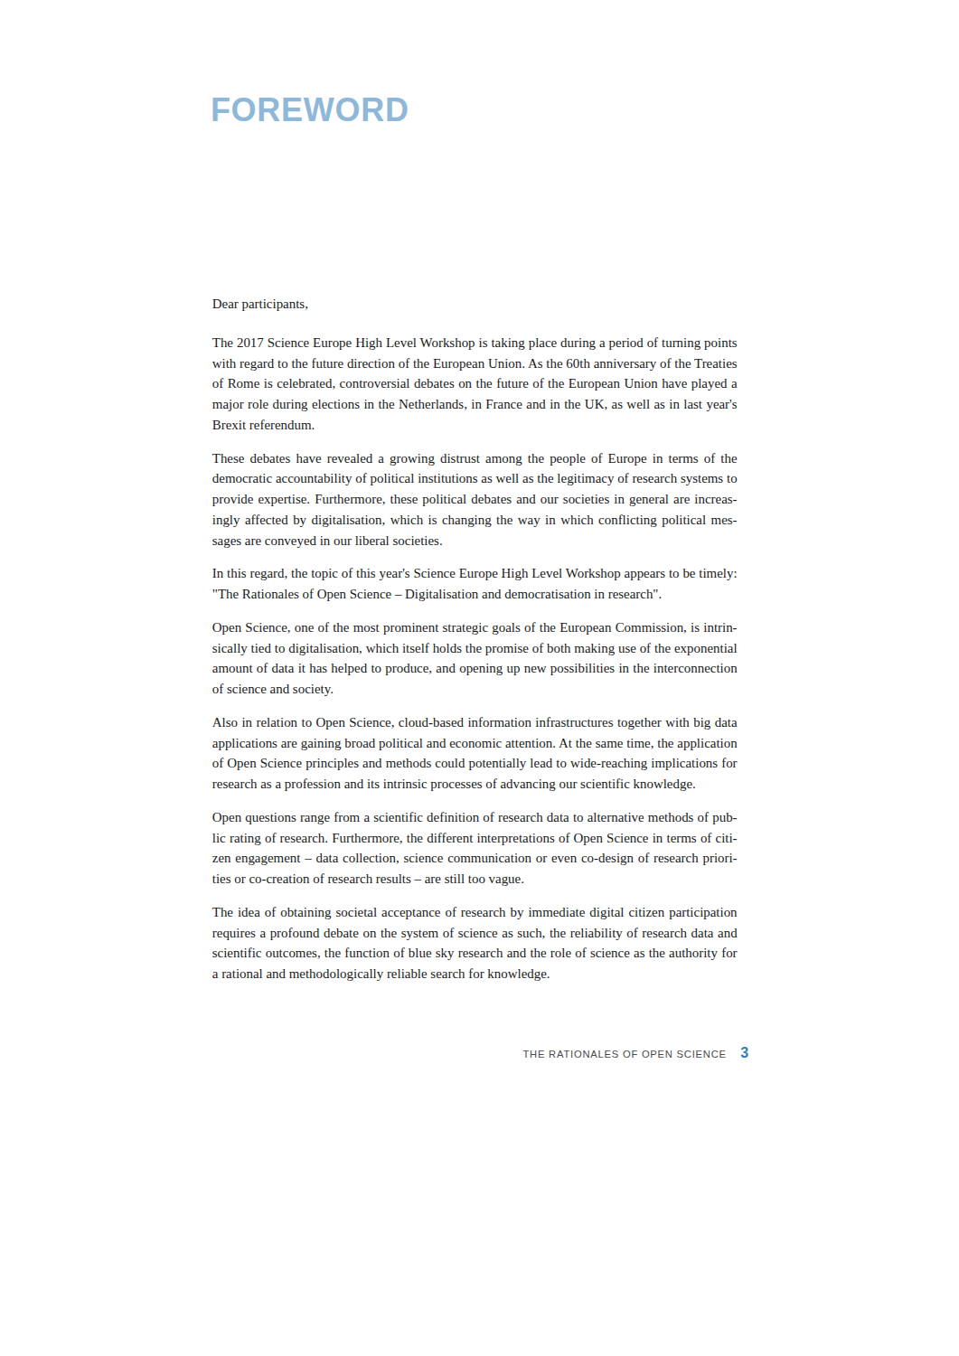Foreword
Dear participants,
The 2017 Science Europe High Level Workshop is taking place during a period of turning points with regard to the future direction of the European Union. As the 60th anniversary of the Treaties of Rome is celebrated, controversial debates on the future of the European Union have played a major role during elections in the Netherlands, in France and in the UK, as well as in last year's Brexit referendum.
These debates have revealed a growing distrust among the people of Europe in terms of the democratic accountability of political institutions as well as the legitimacy of research systems to provide expertise. Furthermore, these political debates and our societies in general are increasingly affected by digitalisation, which is changing the way in which conflicting political messages are conveyed in our liberal societies.
In this regard, the topic of this year's Science Europe High Level Workshop appears to be timely: "The Rationales of Open Science – Digitalisation and democratisation in research".
Open Science, one of the most prominent strategic goals of the European Commission, is intrinsically tied to digitalisation, which itself holds the promise of both making use of the exponential amount of data it has helped to produce, and opening up new possibilities in the interconnection of science and society.
Also in relation to Open Science, cloud-based information infrastructures together with big data applications are gaining broad political and economic attention. At the same time, the application of Open Science principles and methods could potentially lead to wide-reaching implications for research as a profession and its intrinsic processes of advancing our scientific knowledge.
Open questions range from a scientific definition of research data to alternative methods of public rating of research. Furthermore, the different interpretations of Open Science in terms of citizen engagement – data collection, science communication or even co-design of research priorities or co-creation of research results – are still too vague.
The idea of obtaining societal acceptance of research by immediate digital citizen participation requires a profound debate on the system of science as such, the reliability of research data and scientific outcomes, the function of blue sky research and the role of science as the authority for a rational and methodologically reliable search for knowledge.
The Rationales of Open Science 3